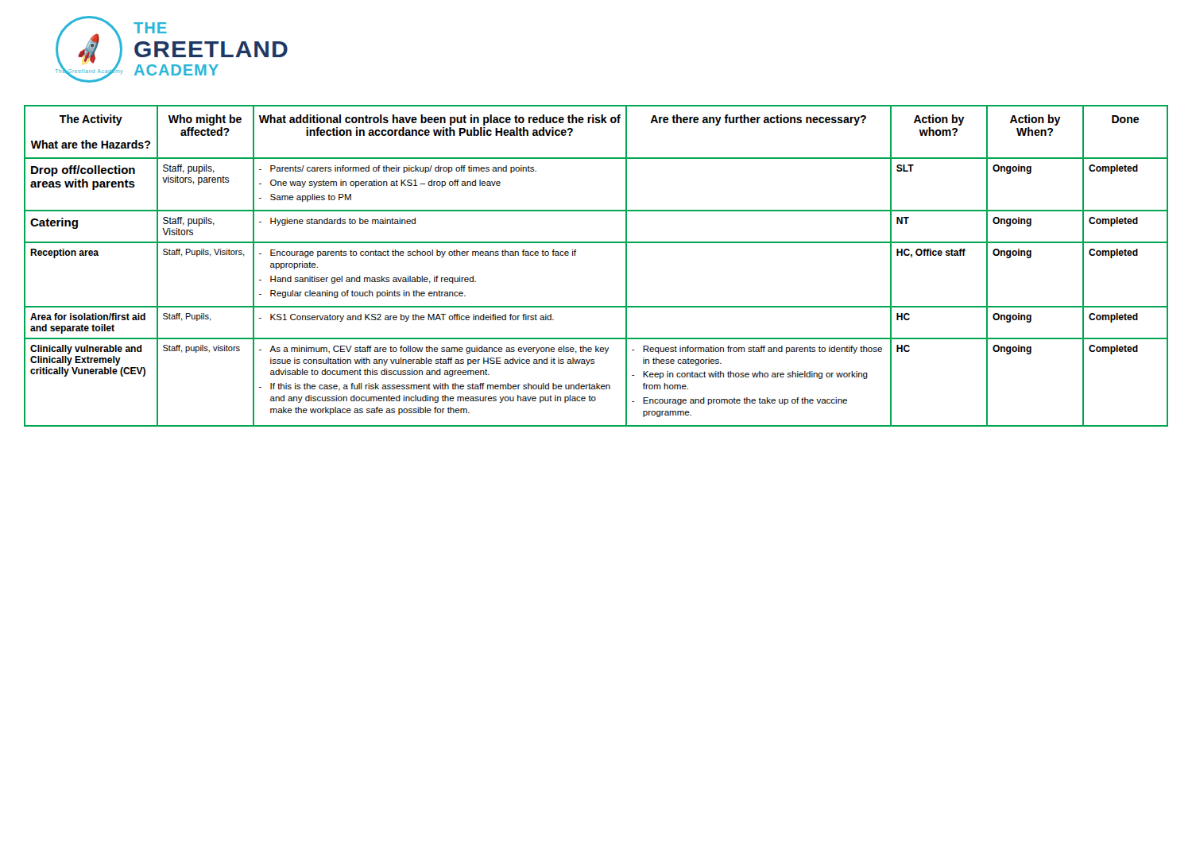🚀 The Greetland Academy
THE
GREETLAND
ACADEMY
| The Activity What are the Hazards? | Who might be affected? | What additional controls have been put in place to reduce the risk of infection in accordance with Public Health advice? | Are there any further actions necessary? | Action by whom? | Action by When? | Done |
| --- | --- | --- | --- | --- | --- | --- |
| Drop off/collection areas with parents | Staff, pupils, visitors, parents | Parents/ carers informed of their pickup/ drop off times and points. One way system in operation at KS1 – drop off and leave Same applies to PM | | SLT | Ongoing | Completed |
| Catering | Staff, pupils, Visitors | Hygiene standards to be maintained | | NT | Ongoing | Completed |
| Reception area | Staff, Pupils, Visitors, | Encourage parents to contact the school by other means than face to face if appropriate. Hand sanitiser gel and masks available, if required. Regular cleaning of touch points in the entrance. | | HC, Office staff | Ongoing | Completed |
| Area for isolation/first aid and separate toilet | Staff, Pupils, | KS1 Conservatory and KS2 are by the MAT office indeified for first aid. | | HC | Ongoing | Completed |
| Clinically vulnerable and Clinically Extremely critically Vunerable (CEV) | Staff, pupils, visitors | As a minimum, CEV staff are to follow the same guidance as everyone else, the key issue is consultation with any vulnerable staff as per HSE advice and it is always advisable to document this discussion and agreement. If this is the case, a full risk assessment with the staff member should be undertaken and any discussion documented including the measures you have put in place to make the workplace as safe as possible for them. | Request information from staff and parents to identify those in these categories. Keep in contact with those who are shielding or working from home. Encourage and promote the take up of the vaccine programme. | HC | Ongoing | Completed |